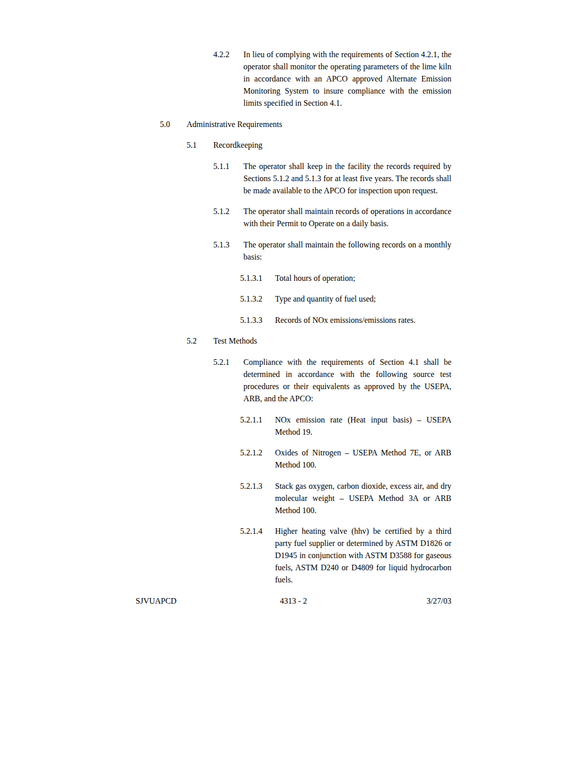4.2.2
In lieu of complying with the requirements of Section 4.2.1, the operator shall monitor the operating parameters of the lime kiln in accordance with an APCO approved Alternate Emission Monitoring System to insure compliance with the emission limits specified in Section 4.1.
5.0
Administrative Requirements
5.1
Recordkeeping
5.1.1
The operator shall keep in the facility the records required by Sections 5.1.2 and 5.1.3 for at least five years. The records shall be made available to the APCO for inspection upon request.
5.1.2
The operator shall maintain records of operations in accordance with their Permit to Operate on a daily basis.
5.1.3
The operator shall maintain the following records on a monthly basis:
5.1.3.1
Total hours of operation;
5.1.3.2
Type and quantity of fuel used;
5.1.3.3
Records of NOx emissions/emissions rates.
5.2
Test Methods
5.2.1
Compliance with the requirements of Section 4.1 shall be determined in accordance with the following source test procedures or their equivalents as approved by the USEPA, ARB, and the APCO:
5.2.1.1
NOx emission rate (Heat input basis) – USEPA Method 19.
5.2.1.2
Oxides of Nitrogen – USEPA Method 7E, or ARB Method 100.
5.2.1.3
Stack gas oxygen, carbon dioxide, excess air, and dry molecular weight – USEPA Method 3A or ARB Method 100.
5.2.1.4
Higher heating valve (hhv) be certified by a third party fuel supplier or determined by ASTM D1826 or D1945 in conjunction with ASTM D3588 for gaseous fuels, ASTM D240 or D4809 for liquid hydrocarbon fuels.
SJVUAPCD 4313 - 2 3/27/03